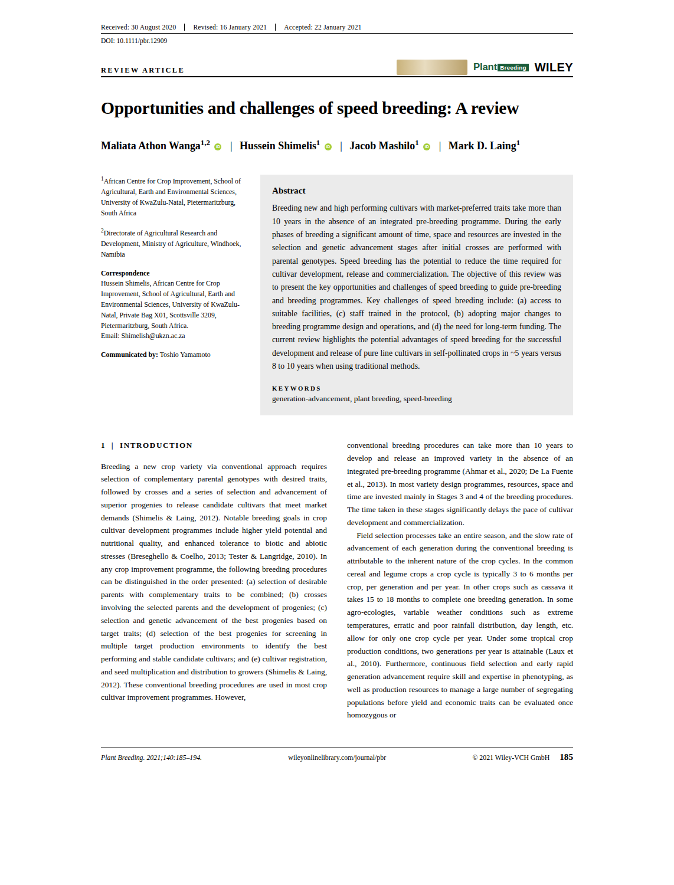Received: 30 August 2020 Revised: 16 January 2021 Accepted: 22 January 2021
DOI: 10.1111/pbr.12909
Review Article
PlantBreeding
WILEY
Opportunities and challenges of speed breeding: A review
Maliata Athon Wanga1,2 | Hussein Shimelis1 | Jacob Mashilo1 | Mark D. Laing1
1African Centre for Crop Improvement, School of Agricultural, Earth and Environmental Sciences, University of KwaZulu-Natal, Pietermaritzburg, South Africa
2Directorate of Agricultural Research and Development, Ministry of Agriculture, Windhoek, Namibia
Correspondence Hussein Shimelis, African Centre for Crop Improvement, School of Agricultural, Earth and Environmental Sciences, University of KwaZulu-Natal, Private Bag X01, Scottsville 3209, Pietermaritzburg, South Africa.
Email: Shimelish@ukzn.ac.za
Communicated by: Toshio Yamamoto
Abstract
Breeding new and high performing cultivars with market-preferred traits take more than 10 years in the absence of an integrated pre-breeding programme. During the early phases of breeding a significant amount of time, space and resources are invested in the selection and genetic advancement stages after initial crosses are performed with parental genotypes. Speed breeding has the potential to reduce the time required for cultivar development, release and commercialization. The objective of this review was to present the key opportunities and challenges of speed breeding to guide pre-breeding and breeding programmes. Key challenges of speed breeding include: (a) access to suitable facilities, (c) staff trained in the protocol, (b) adopting major changes to breeding programme design and operations, and (d) the need for long-term funding. The current review highlights the potential advantages of speed breeding for the successful development and release of pure line cultivars in self-pollinated crops in ~5 years versus 8 to 10 years when using traditional methods.
Keywords
generation-advancement, plant breeding, speed-breeding
1 | Introduction
Breeding a new crop variety via conventional approach requires selection of complementary parental genotypes with desired traits, followed by crosses and a series of selection and advancement of superior progenies to release candidate cultivars that meet market demands (Shimelis & Laing, 2012). Notable breeding goals in crop cultivar development programmes include higher yield potential and nutritional quality, and enhanced tolerance to biotic and abiotic stresses (Breseghello & Coelho, 2013; Tester & Langridge, 2010). In any crop improvement programme, the following breeding procedures can be distinguished in the order presented: (a) selection of desirable parents with complementary traits to be combined; (b) crosses involving the selected parents and the development of progenies; (c) selection and genetic advancement of the best progenies based on target traits; (d) selection of the best progenies for screening in multiple target production environments to identify the best performing and stable candidate cultivars; and (e) cultivar registration, and seed multiplication and distribution to growers (Shimelis & Laing, 2012). These conventional breeding procedures are used in most crop cultivar improvement programmes. However,
conventional breeding procedures can take more than 10 years to develop and release an improved variety in the absence of an integrated pre-breeding programme (Ahmar et al., 2020; De La Fuente et al., 2013). In most variety design programmes, resources, space and time are invested mainly in Stages 3 and 4 of the breeding procedures. The time taken in these stages significantly delays the pace of cultivar development and commercialization.
Field selection processes take an entire season, and the slow rate of advancement of each generation during the conventional breeding is attributable to the inherent nature of the crop cycles. In the common cereal and legume crops a crop cycle is typically 3 to 6 months per crop, per generation and per year. In other crops such as cassava it takes 15 to 18 months to complete one breeding generation. In some agro-ecologies, variable weather conditions such as extreme temperatures, erratic and poor rainfall distribution, day length, etc. allow for only one crop cycle per year. Under some tropical crop production conditions, two generations per year is attainable (Laux et al., 2010). Furthermore, continuous field selection and early rapid generation advancement require skill and expertise in phenotyping, as well as production resources to manage a large number of segregating populations before yield and economic traits can be evaluated once homozygous or
Plant Breeding. 2021;140:185–194.
wileyonlinelibrary.com/journal/pbr
© 2021 Wiley-VCH GmbH 185